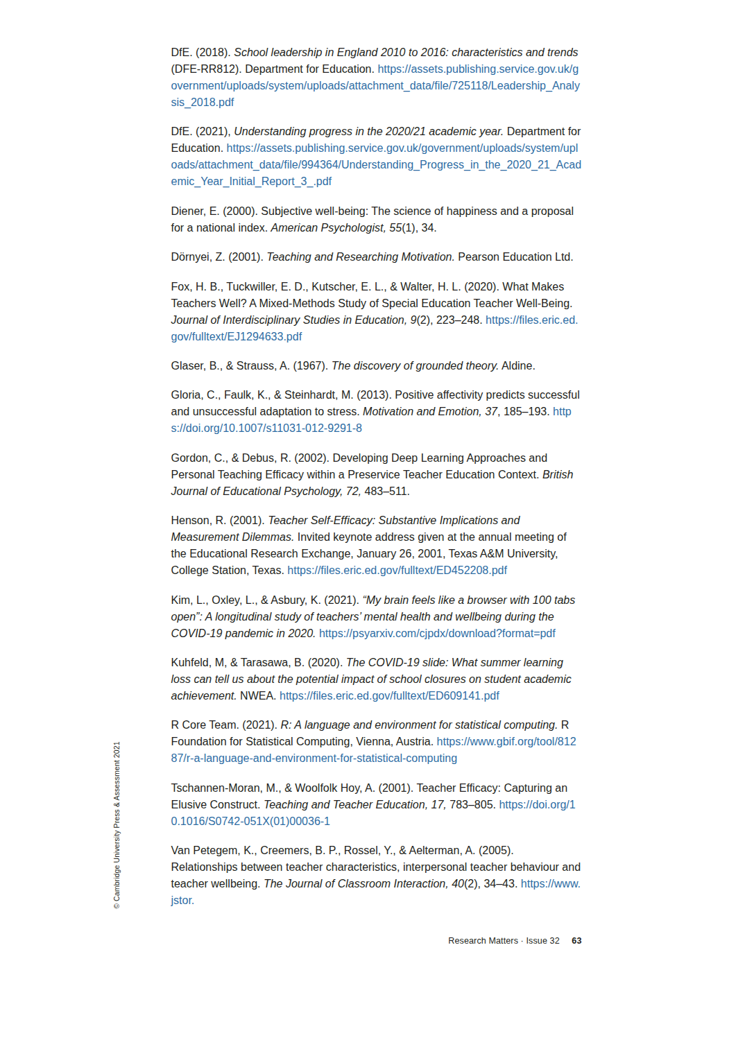© Cambridge University Press & Assessment 2021
DfE. (2018). School leadership in England 2010 to 2016: characteristics and trends (DFE-RR812). Department for Education. https://assets.publishing.service.gov.uk/government/uploads/system/uploads/attachment_data/file/725118/Leadership_Analysis_2018.pdf
DfE. (2021), Understanding progress in the 2020/21 academic year. Department for Education. https://assets.publishing.service.gov.uk/government/uploads/system/uploads/attachment_data/file/994364/Understanding_Progress_in_the_2020_21_Academic_Year_Initial_Report_3_.pdf
Diener, E. (2000). Subjective well-being: The science of happiness and a proposal for a national index. American Psychologist, 55(1), 34.
Dörnyei, Z. (2001). Teaching and Researching Motivation. Pearson Education Ltd.
Fox, H. B., Tuckwiller, E. D., Kutscher, E. L., & Walter, H. L. (2020). What Makes Teachers Well? A Mixed-Methods Study of Special Education Teacher Well-Being. Journal of Interdisciplinary Studies in Education, 9(2), 223–248. https://files.eric.ed.gov/fulltext/EJ1294633.pdf
Glaser, B., & Strauss, A. (1967). The discovery of grounded theory. Aldine.
Gloria, C., Faulk, K., & Steinhardt, M. (2013). Positive affectivity predicts successful and unsuccessful adaptation to stress. Motivation and Emotion, 37, 185–193. https://doi.org/10.1007/s11031-012-9291-8
Gordon, C., & Debus, R. (2002). Developing Deep Learning Approaches and Personal Teaching Efficacy within a Preservice Teacher Education Context. British Journal of Educational Psychology, 72, 483–511.
Henson, R. (2001). Teacher Self-Efficacy: Substantive Implications and Measurement Dilemmas. Invited keynote address given at the annual meeting of the Educational Research Exchange, January 26, 2001, Texas A&M University, College Station, Texas. https://files.eric.ed.gov/fulltext/ED452208.pdf
Kim, L., Oxley, L., & Asbury, K. (2021). “My brain feels like a browser with 100 tabs open”: A longitudinal study of teachers’ mental health and wellbeing during the COVID-19 pandemic in 2020. https://psyarxiv.com/cjpdx/download?format=pdf
Kuhfeld, M, & Tarasawa, B. (2020). The COVID-19 slide: What summer learning loss can tell us about the potential impact of school closures on student academic achievement. NWEA. https://files.eric.ed.gov/fulltext/ED609141.pdf
R Core Team. (2021). R: A language and environment for statistical computing. R Foundation for Statistical Computing, Vienna, Austria. https://www.gbif.org/tool/81287/r-a-language-and-environment-for-statistical-computing
Tschannen-Moran, M., & Woolfolk Hoy, A. (2001). Teacher Efficacy: Capturing an Elusive Construct. Teaching and Teacher Education, 17, 783–805. https://doi.org/10.1016/S0742-051X(01)00036-1
Van Petegem, K., Creemers, B. P., Rossel, Y., & Aelterman, A. (2005). Relationships between teacher characteristics, interpersonal teacher behaviour and teacher wellbeing. The Journal of Classroom Interaction, 40(2), 34–43. https://www.jstor.
Research Matters · Issue 32 63